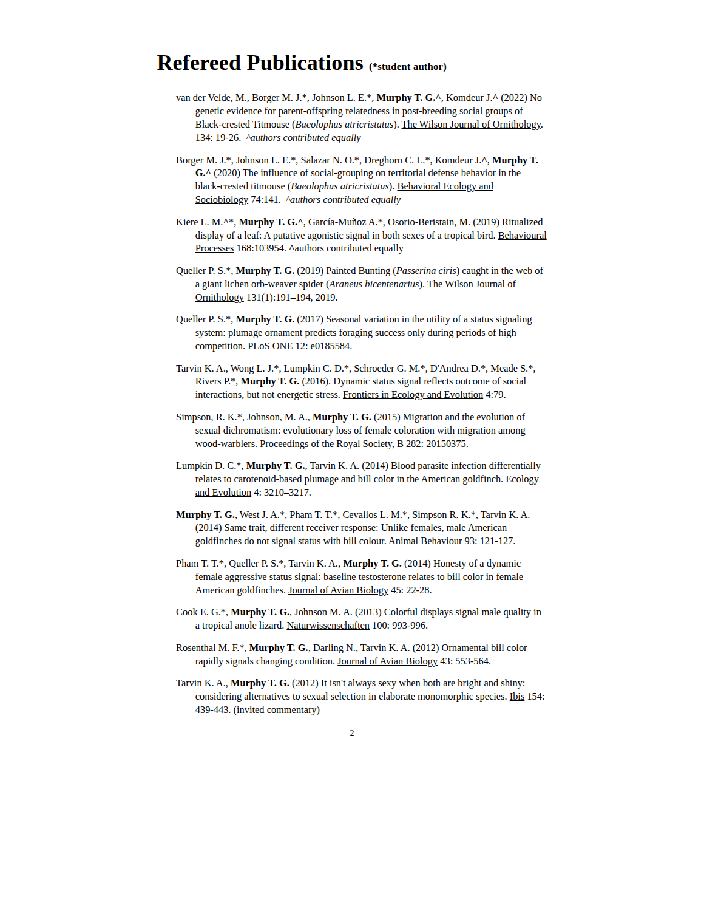Refereed Publications (*student author)
van der Velde, M., Borger M. J.*, Johnson L. E.*, Murphy T. G.^, Komdeur J.^ (2022) No genetic evidence for parent-offspring relatedness in post-breeding social groups of Black-crested Titmouse (Baeolophus atricristatus). The Wilson Journal of Ornithology. 134: 19-26. ^authors contributed equally
Borger M. J.*, Johnson L. E.*, Salazar N. O.*, Dreghorn C. L.*, Komdeur J.^, Murphy T. G.^ (2020) The influence of social-grouping on territorial defense behavior in the black-crested titmouse (Baeolophus atricristatus). Behavioral Ecology and Sociobiology 74:141. ^authors contributed equally
Kiere L. M.^*, Murphy T. G.^, García-Muñoz A.*, Osorio-Beristain, M. (2019) Ritualized display of a leaf: A putative agonistic signal in both sexes of a tropical bird. Behavioural Processes 168:103954. ^authors contributed equally
Queller P. S.*, Murphy T. G. (2019) Painted Bunting (Passerina ciris) caught in the web of a giant lichen orb-weaver spider (Araneus bicentenarius). The Wilson Journal of Ornithology 131(1):191–194, 2019.
Queller P. S.*, Murphy T. G. (2017) Seasonal variation in the utility of a status signaling system: plumage ornament predicts foraging success only during periods of high competition. PLoS ONE 12: e0185584.
Tarvin K. A., Wong L. J.*, Lumpkin C. D.*, Schroeder G. M.*, D'Andrea D.*, Meade S.*, Rivers P.*, Murphy T. G. (2016). Dynamic status signal reflects outcome of social interactions, but not energetic stress. Frontiers in Ecology and Evolution 4:79.
Simpson, R. K.*, Johnson, M. A., Murphy T. G. (2015) Migration and the evolution of sexual dichromatism: evolutionary loss of female coloration with migration among wood-warblers. Proceedings of the Royal Society, B 282: 20150375.
Lumpkin D. C.*, Murphy T. G., Tarvin K. A. (2014) Blood parasite infection differentially relates to carotenoid-based plumage and bill color in the American goldfinch. Ecology and Evolution 4: 3210–3217.
Murphy T. G., West J. A.*, Pham T. T.*, Cevallos L. M.*, Simpson R. K.*, Tarvin K. A. (2014) Same trait, different receiver response: Unlike females, male American goldfinches do not signal status with bill colour. Animal Behaviour 93: 121-127.
Pham T. T.*, Queller P. S.*, Tarvin K. A., Murphy T. G. (2014) Honesty of a dynamic female aggressive status signal: baseline testosterone relates to bill color in female American goldfinches. Journal of Avian Biology 45: 22-28.
Cook E. G.*, Murphy T. G., Johnson M. A. (2013) Colorful displays signal male quality in a tropical anole lizard. Naturwissenschaften 100: 993-996.
Rosenthal M. F.*, Murphy T. G., Darling N., Tarvin K. A. (2012) Ornamental bill color rapidly signals changing condition. Journal of Avian Biology 43: 553-564.
Tarvin K. A., Murphy T. G. (2012) It isn't always sexy when both are bright and shiny: considering alternatives to sexual selection in elaborate monomorphic species. Ibis 154: 439-443. (invited commentary)
2